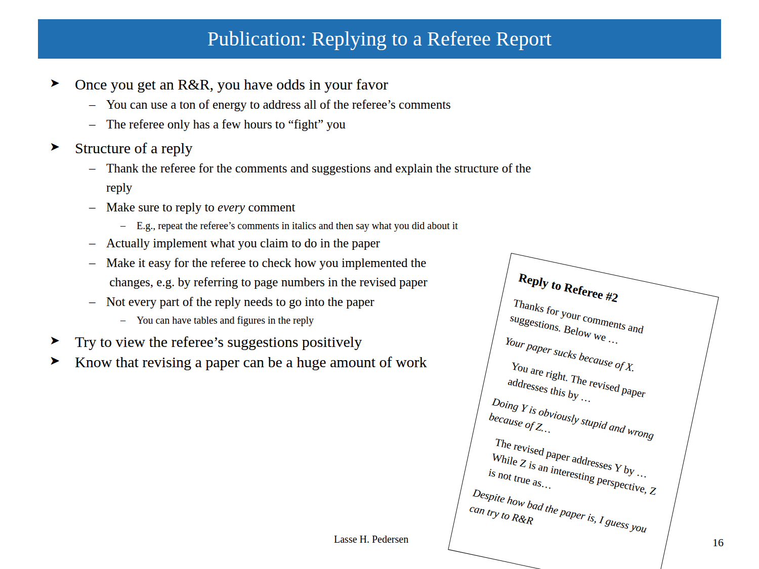Publication: Replying to a Referee Report
Once you get an R&R, you have odds in your favor
You can use a ton of energy to address all of the referee’s comments
The referee only has a few hours to “fight” you
Structure of a reply
Thank the referee for the comments and suggestions and explain the structure of the reply
Make sure to reply to every comment
E.g., repeat the referee’s comments in italics and then say what you did about it
Actually implement what you claim to do in the paper
Make it easy for the referee to check how you implemented the
changes, e.g. by referring to page numbers in the revised paper
Not every part of the reply needs to go into the paper
You can have tables and figures in the reply
Try to view the referee’s suggestions positively
Know that revising a paper can be a huge amount of work
Reply to Referee #2
Thanks for your comments and suggestions. Below we …
Your paper sucks because of X.
You are right. The revised paper addresses this by …
Doing Y is obviously stupid and wrong because of Z…
The revised paper addresses Y by … While Z is an interesting perspective, Z is not true as…
Despite how bad the paper is, I guess you can try to R&R
Lasse H. Pedersen
16